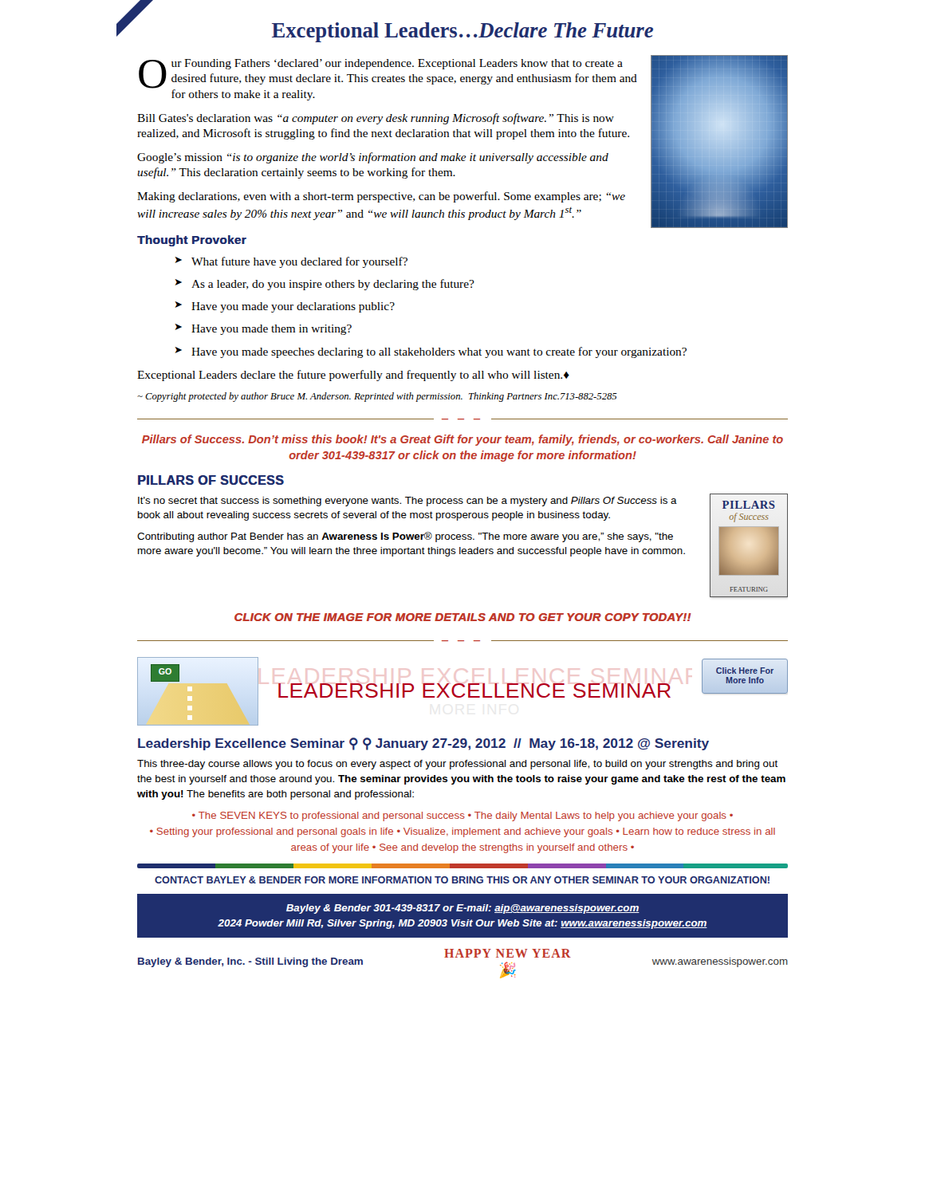Exceptional Leaders…Declare The Future
Our Founding Fathers ‘declared’ our independence. Exceptional Leaders know that to create a desired future, they must declare it. This creates the space, energy and enthusiasm for them and for others to make it a reality.
Bill Gates's declaration was “a computer on every desk running Microsoft software.” This is now realized, and Microsoft is struggling to find the next declaration that will propel them into the future.
Google’s mission “is to organize the world’s information and make it universally accessible and useful.” This declaration certainly seems to be working for them.
Making declarations, even with a short-term perspective, can be powerful. Some examples are; “we will increase sales by 20% this next year” and “we will launch this product by March 1st.”
Thought Provoker
What future have you declared for yourself?
As a leader, do you inspire others by declaring the future?
Have you made your declarations public?
Have you made them in writing?
Have you made speeches declaring to all stakeholders what you want to create for your organization?
Exceptional Leaders declare the future powerfully and frequently to all who will listen.♦
~ Copyright protected by author Bruce M. Anderson. Reprinted with permission. Thinking Partners Inc.713-882-5285
– – –
Pillars of Success. Don’t miss this book! It's a Great Gift for your team, family, friends, or co-workers. Call Janine to order 301-439-8317 or click on the image for more information!
PILLARS OF SUCCESS
PILLARS of Success
FEATURING
It's no secret that success is something everyone wants. The process can be a mystery and Pillars Of Success is a book all about revealing success secrets of several of the most prosperous people in business today.
Contributing author Pat Bender has an Awareness Is Power® process. "The more aware you are,” she says, "the more aware you'll become.” You will learn the three important things leaders and successful people have in common.
CLICK ON THE IMAGE FOR MORE DETAILS AND TO GET YOUR COPY TODAY!!
– – –
LEADERSHIP EXCELLENCE SEMINAR
LEADERSHIP EXCELLENCE SEMINAR
MORE INFO
Click Here For
More Info
Leadership Excellence Seminar ⚲ ⚲ January 27-29, 2012 // May 16-18, 2012 @ Serenity
This three-day course allows you to focus on every aspect of your professional and personal life, to build on your strengths and bring out the best in yourself and those around you. The seminar provides you with the tools to raise your game and take the rest of the team with you! The benefits are both personal and professional:
• The SEVEN KEYS to professional and personal success • The daily Mental Laws to help you achieve your goals •
• Setting your professional and personal goals in life • Visualize, implement and achieve your goals • Learn how to reduce stress in all areas of your life • See and develop the strengths in yourself and others •
CONTACT BAYLEY & BENDER FOR MORE INFORMATION TO BRING THIS OR ANY OTHER SEMINAR TO YOUR ORGANIZATION!
Bayley & Bender 301-439-8317 or E-mail: aip@awarenessispower.com
2024 Powder Mill Rd, Silver Spring, MD 20903 Visit Our Web Site at: www.awarenessispower.com
Bayley & Bender, Inc. - Still Living the Dream
HAPPY NEW YEAR 🎉
www.awarenessispower.com